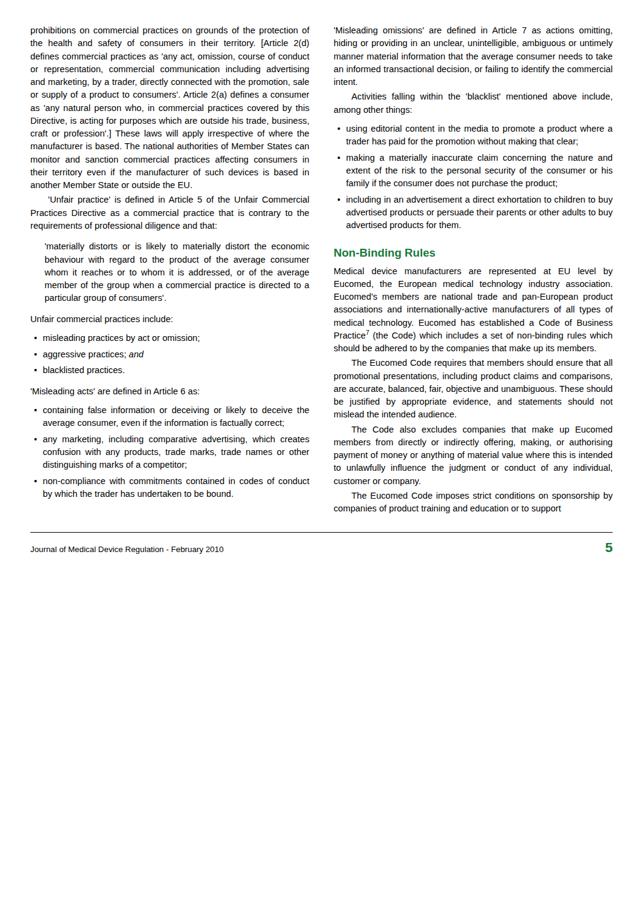prohibitions on commercial practices on grounds of the protection of the health and safety of consumers in their territory. [Article 2(d) defines commercial practices as 'any act, omission, course of conduct or representation, commercial communication including advertising and marketing, by a trader, directly connected with the promotion, sale or supply of a product to consumers'. Article 2(a) defines a consumer as 'any natural person who, in commercial practices covered by this Directive, is acting for purposes which are outside his trade, business, craft or profession'.] These laws will apply irrespective of where the manufacturer is based. The national authorities of Member States can monitor and sanction commercial practices affecting consumers in their territory even if the manufacturer of such devices is based in another Member State or outside the EU.
'Unfair practice' is defined in Article 5 of the Unfair Commercial Practices Directive as a commercial practice that is contrary to the requirements of professional diligence and that:
'materially distorts or is likely to materially distort the economic behaviour with regard to the product of the average consumer whom it reaches or to whom it is addressed, or of the average member of the group when a commercial practice is directed to a particular group of consumers'.
Unfair commercial practices include:
misleading practices by act or omission;
aggressive practices; and
blacklisted practices.
'Misleading acts' are defined in Article 6 as:
containing false information or deceiving or likely to deceive the average consumer, even if the information is factually correct;
any marketing, including comparative advertising, which creates confusion with any products, trade marks, trade names or other distinguishing marks of a competitor;
non-compliance with commitments contained in codes of conduct by which the trader has undertaken to be bound.
'Misleading omissions' are defined in Article 7 as actions omitting, hiding or providing in an unclear, unintelligible, ambiguous or untimely manner material information that the average consumer needs to take an informed transactional decision, or failing to identify the commercial intent.
Activities falling within the 'blacklist' mentioned above include, among other things:
using editorial content in the media to promote a product where a trader has paid for the promotion without making that clear;
making a materially inaccurate claim concerning the nature and extent of the risk to the personal security of the consumer or his family if the consumer does not purchase the product;
including in an advertisement a direct exhortation to children to buy advertised products or persuade their parents or other adults to buy advertised products for them.
Non-Binding Rules
Medical device manufacturers are represented at EU level by Eucomed, the European medical technology industry association. Eucomed's members are national trade and pan-European product associations and internationally-active manufacturers of all types of medical technology. Eucomed has established a Code of Business Practice7 (the Code) which includes a set of non-binding rules which should be adhered to by the companies that make up its members.
The Eucomed Code requires that members should ensure that all promotional presentations, including product claims and comparisons, are accurate, balanced, fair, objective and unambiguous. These should be justified by appropriate evidence, and statements should not mislead the intended audience.
The Code also excludes companies that make up Eucomed members from directly or indirectly offering, making, or authorising payment of money or anything of material value where this is intended to unlawfully influence the judgment or conduct of any individual, customer or company.
The Eucomed Code imposes strict conditions on sponsorship by companies of product training and education or to support
Journal of Medical Device Regulation - February 2010 5